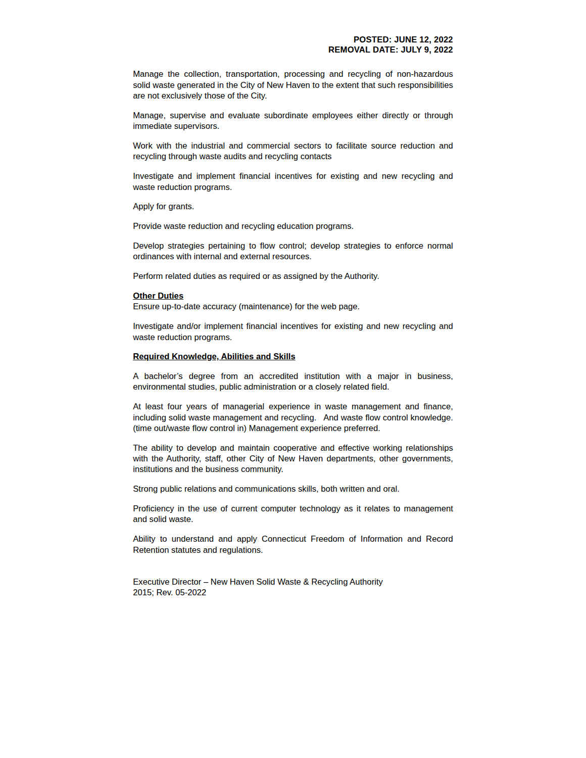POSTED: JUNE 12, 2022
REMOVAL DATE: JULY 9, 2022
Manage the collection, transportation, processing and recycling of non-hazardous solid waste generated in the City of New Haven to the extent that such responsibilities are not exclusively those of the City.
Manage, supervise and evaluate subordinate employees either directly or through immediate supervisors.
Work with the industrial and commercial sectors to facilitate source reduction and recycling through waste audits and recycling contacts
Investigate and implement financial incentives for existing and new recycling and waste reduction programs.
Apply for grants.
Provide waste reduction and recycling education programs.
Develop strategies pertaining to flow control; develop strategies to enforce normal ordinances with internal and external resources.
Perform related duties as required or as assigned by the Authority.
Other Duties
Ensure up-to-date accuracy (maintenance) for the web page.
Investigate and/or implement financial incentives for existing and new recycling and waste reduction programs.
Required Knowledge, Abilities and Skills
A bachelor’s degree from an accredited institution with a major in business, environmental studies, public administration or a closely related field.
At least four years of managerial experience in waste management and finance, including solid waste management and recycling. And waste flow control knowledge. (time out/waste flow control in) Management experience preferred.
The ability to develop and maintain cooperative and effective working relationships with the Authority, staff, other City of New Haven departments, other governments, institutions and the business community.
Strong public relations and communications skills, both written and oral.
Proficiency in the use of current computer technology as it relates to management and solid waste.
Ability to understand and apply Connecticut Freedom of Information and Record Retention statutes and regulations.
Executive Director – New Haven Solid Waste & Recycling Authority
2015; Rev. 05-2022